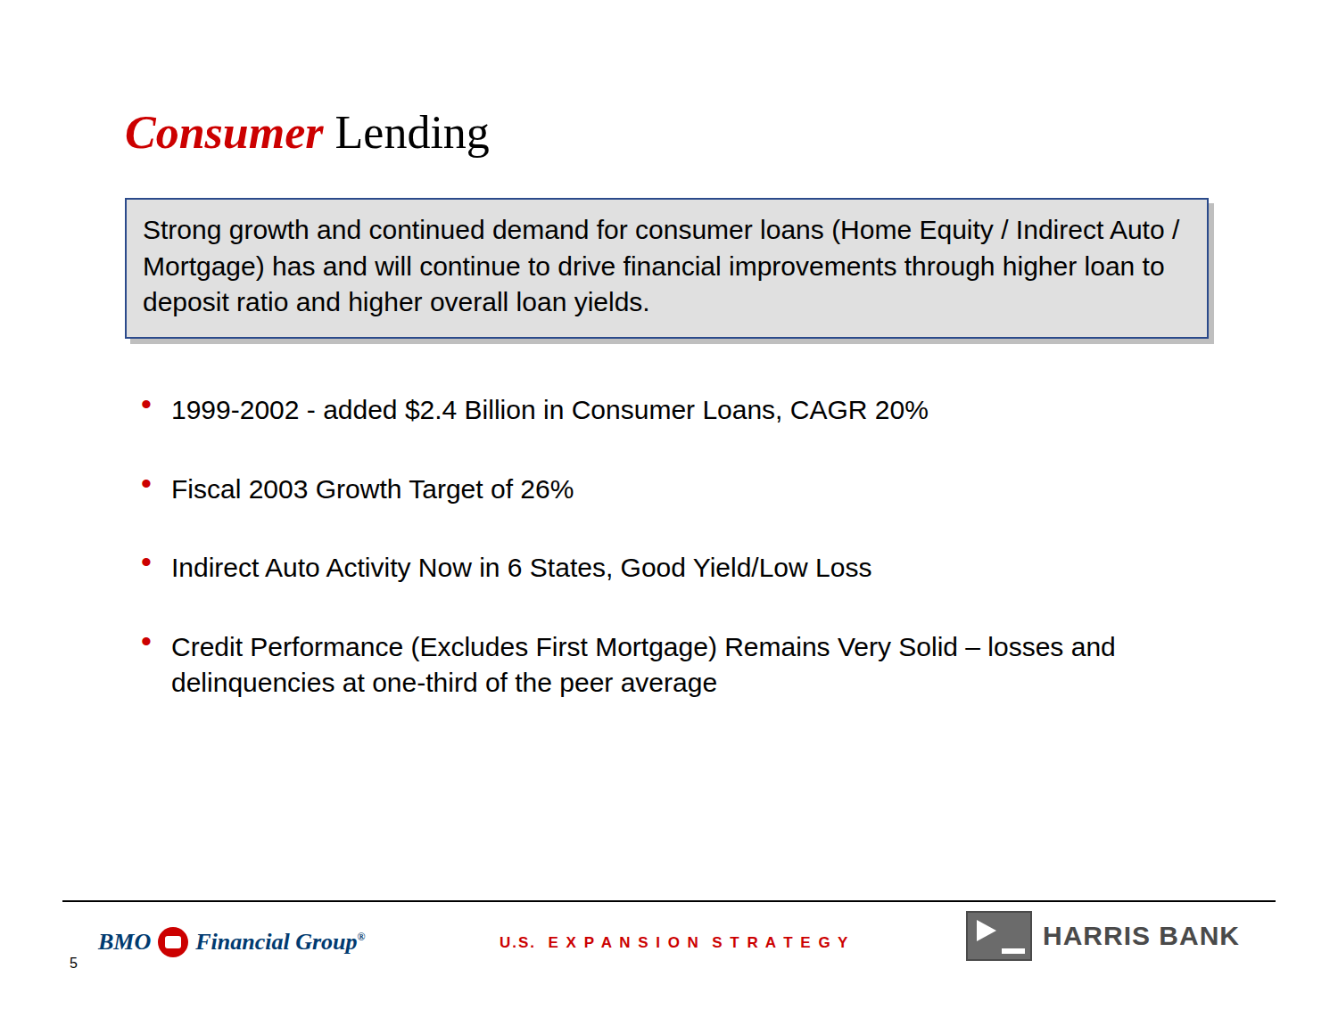Consumer Lending
Strong growth and continued demand for consumer loans (Home Equity / Indirect Auto / Mortgage) has and will continue to drive financial improvements through higher loan to deposit ratio and higher overall loan yields.
1999-2002 - added $2.4 Billion in Consumer Loans, CAGR 20%
Fiscal 2003 Growth Target of 26%
Indirect Auto Activity Now in 6 States, Good Yield/Low Loss
Credit Performance (Excludes First Mortgage) Remains Very Solid – losses and delinquencies at one-third of the peer average
5
BMO Financial Group®
U.S. E X P A N S I O N S T R A T E G Y
HARRIS BANK